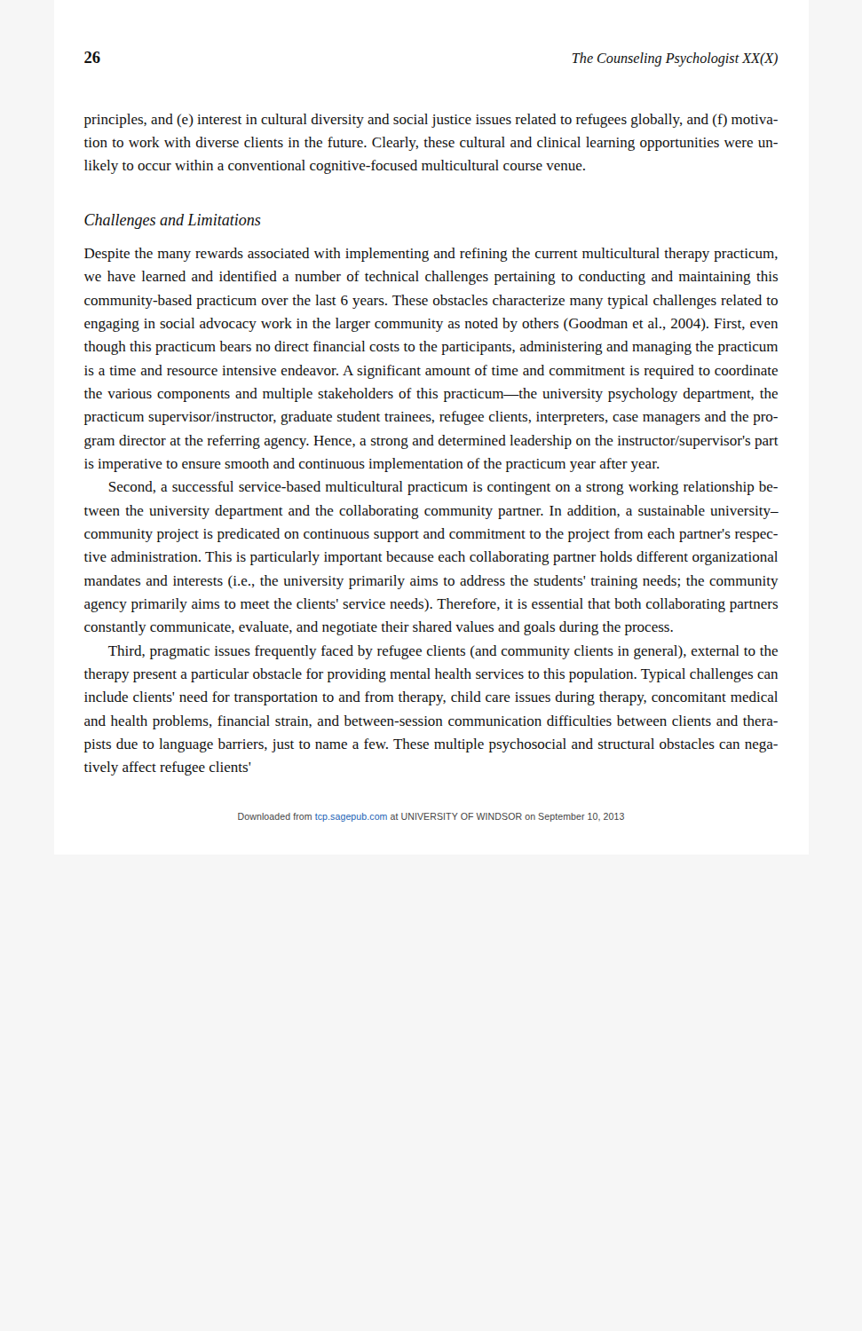26 The Counseling Psychologist XX(X)
principles, and (e) interest in cultural diversity and social justice issues related to refugees globally, and (f) motivation to work with diverse clients in the future. Clearly, these cultural and clinical learning opportunities were unlikely to occur within a conventional cognitive-focused multicultural course venue.
Challenges and Limitations
Despite the many rewards associated with implementing and refining the current multicultural therapy practicum, we have learned and identified a number of technical challenges pertaining to conducting and maintaining this community-based practicum over the last 6 years. These obstacles characterize many typical challenges related to engaging in social advocacy work in the larger community as noted by others (Goodman et al., 2004). First, even though this practicum bears no direct financial costs to the participants, administering and managing the practicum is a time and resource intensive endeavor. A significant amount of time and commitment is required to coordinate the various components and multiple stakeholders of this practicum—the university psychology department, the practicum supervisor/instructor, graduate student trainees, refugee clients, interpreters, case managers and the program director at the referring agency. Hence, a strong and determined leadership on the instructor/supervisor's part is imperative to ensure smooth and continuous implementation of the practicum year after year.
Second, a successful service-based multicultural practicum is contingent on a strong working relationship between the university department and the collaborating community partner. In addition, a sustainable university–community project is predicated on continuous support and commitment to the project from each partner's respective administration. This is particularly important because each collaborating partner holds different organizational mandates and interests (i.e., the university primarily aims to address the students' training needs; the community agency primarily aims to meet the clients' service needs). Therefore, it is essential that both collaborating partners constantly communicate, evaluate, and negotiate their shared values and goals during the process.
Third, pragmatic issues frequently faced by refugee clients (and community clients in general), external to the therapy present a particular obstacle for providing mental health services to this population. Typical challenges can include clients' need for transportation to and from therapy, child care issues during therapy, concomitant medical and health problems, financial strain, and between-session communication difficulties between clients and therapists due to language barriers, just to name a few. These multiple psychosocial and structural obstacles can negatively affect refugee clients'
Downloaded from tcp.sagepub.com at UNIVERSITY OF WINDSOR on September 10, 2013